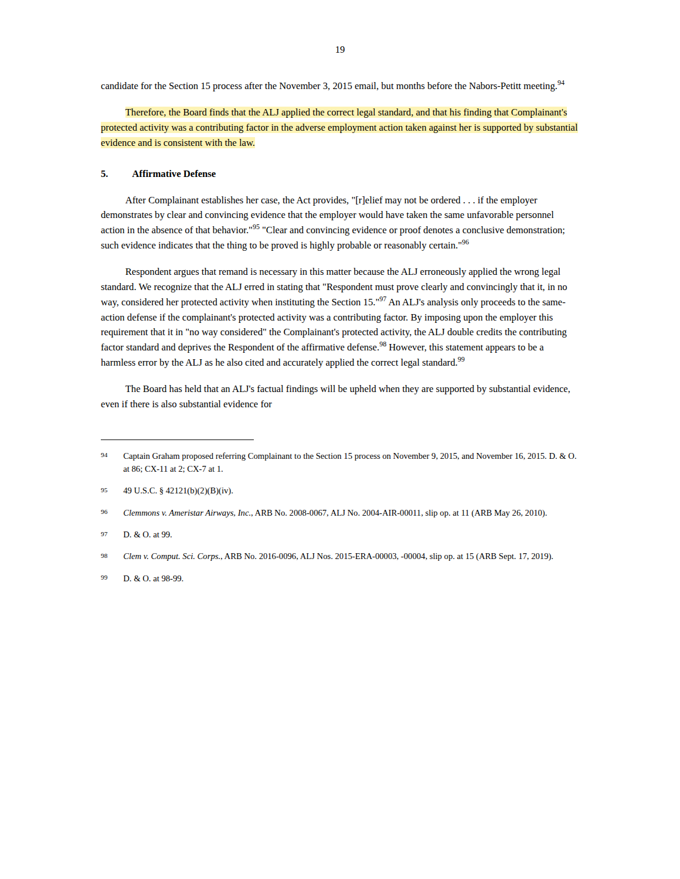19
candidate for the Section 15 process after the November 3, 2015 email, but months before the Nabors-Petitt meeting.94
Therefore, the Board finds that the ALJ applied the correct legal standard, and that his finding that Complainant's protected activity was a contributing factor in the adverse employment action taken against her is supported by substantial evidence and is consistent with the law.
5. Affirmative Defense
After Complainant establishes her case, the Act provides, "[r]elief may not be ordered . . . if the employer demonstrates by clear and convincing evidence that the employer would have taken the same unfavorable personnel action in the absence of that behavior."95 "Clear and convincing evidence or proof denotes a conclusive demonstration; such evidence indicates that the thing to be proved is highly probable or reasonably certain."96
Respondent argues that remand is necessary in this matter because the ALJ erroneously applied the wrong legal standard. We recognize that the ALJ erred in stating that "Respondent must prove clearly and convincingly that it, in no way, considered her protected activity when instituting the Section 15."97 An ALJ's analysis only proceeds to the same-action defense if the complainant's protected activity was a contributing factor. By imposing upon the employer this requirement that it in "no way considered" the Complainant's protected activity, the ALJ double credits the contributing factor standard and deprives the Respondent of the affirmative defense.98 However, this statement appears to be a harmless error by the ALJ as he also cited and accurately applied the correct legal standard.99
The Board has held that an ALJ's factual findings will be upheld when they are supported by substantial evidence, even if there is also substantial evidence for
94
Captain Graham proposed referring Complainant to the Section 15 process on November 9, 2015, and November 16, 2015. D. & O. at 86; CX-11 at 2; CX-7 at 1.
95
49 U.S.C. § 42121(b)(2)(B)(iv).
96
Clemmons v. Ameristar Airways, Inc., ARB No. 2008-0067, ALJ No. 2004-AIR-00011, slip op. at 11 (ARB May 26, 2010).
97
D. & O. at 99.
98
Clem v. Comput. Sci. Corps., ARB No. 2016-0096, ALJ Nos. 2015-ERA-00003, -00004, slip op. at 15 (ARB Sept. 17, 2019).
99
D. & O. at 98-99.